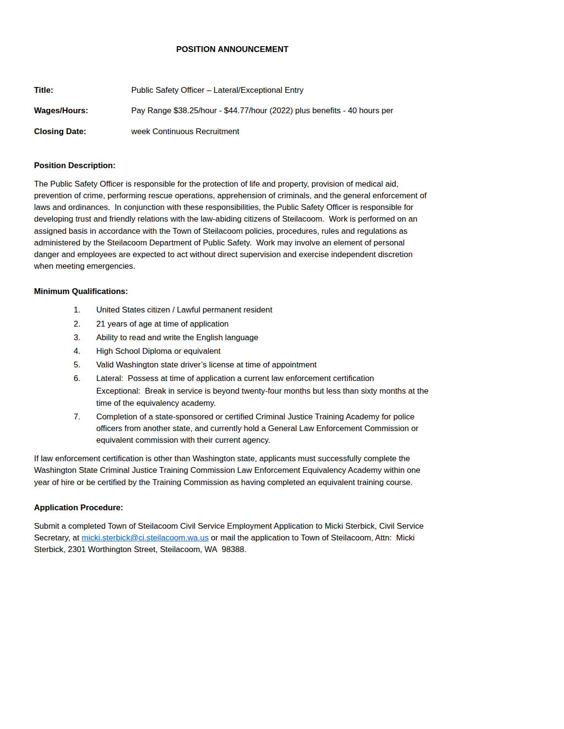POSITION ANNOUNCEMENT
| Title: | Public Safety Officer – Lateral/Exceptional Entry |
| Wages/Hours: | Pay Range $38.25/hour - $44.77/hour (2022) plus benefits - 40 hours per |
| Closing Date: | week Continuous Recruitment |
Position Description:
The Public Safety Officer is responsible for the protection of life and property, provision of medical aid, prevention of crime, performing rescue operations, apprehension of criminals, and the general enforcement of laws and ordinances. In conjunction with these responsibilities, the Public Safety Officer is responsible for developing trust and friendly relations with the law-abiding citizens of Steilacoom. Work is performed on an assigned basis in accordance with the Town of Steilacoom policies, procedures, rules and regulations as administered by the Steilacoom Department of Public Safety. Work may involve an element of personal danger and employees are expected to act without direct supervision and exercise independent discretion when meeting emergencies.
Minimum Qualifications:
United States citizen / Lawful permanent resident
21 years of age at time of application
Ability to read and write the English language
High School Diploma or equivalent
Valid Washington state driver’s license at time of appointment
Lateral: Possess at time of application a current law enforcement certification Exceptional: Break in service is beyond twenty-four months but less than sixty months at the time of the equivalency academy.
Completion of a state-sponsored or certified Criminal Justice Training Academy for police officers from another state, and currently hold a General Law Enforcement Commission or equivalent commission with their current agency.
If law enforcement certification is other than Washington state, applicants must successfully complete the Washington State Criminal Justice Training Commission Law Enforcement Equivalency Academy within one year of hire or be certified by the Training Commission as having completed an equivalent training course.
Application Procedure:
Submit a completed Town of Steilacoom Civil Service Employment Application to Micki Sterbick, Civil Service Secretary, at micki.sterbick@ci.steilacoom.wa.us or mail the application to Town of Steilacoom, Attn: Micki Sterbick, 2301 Worthington Street, Steilacoom, WA 98388.